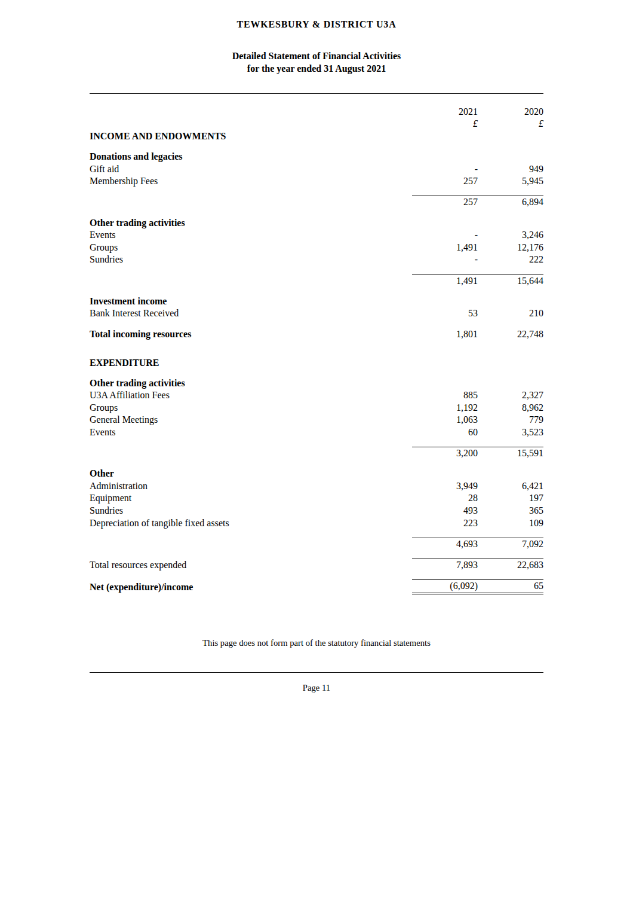TEWKESBURY & DISTRICT U3A
Detailed Statement of Financial Activities
for the year ended 31 August 2021
| | 2021 | 2020 |
| | £ | £ |
| INCOME AND ENDOWMENTS | | |
| Donations and legacies | | |
| Gift aid | - | 949 |
| Membership Fees | 257 | 5,945 |
| | 257 | 6,894 |
| Other trading activities | | |
| Events | - | 3,246 |
| Groups | 1,491 | 12,176 |
| Sundries | - | 222 |
| | 1,491 | 15,644 |
| Investment income | | |
| Bank Interest Received | 53 | 210 |
| Total incoming resources | 1,801 | 22,748 |
| EXPENDITURE | | |
| Other trading activities | | |
| U3A Affiliation Fees | 885 | 2,327 |
| Groups | 1,192 | 8,962 |
| General Meetings | 1,063 | 779 |
| Events | 60 | 3,523 |
| | 3,200 | 15,591 |
| Other | | |
| Administration | 3,949 | 6,421 |
| Equipment | 28 | 197 |
| Sundries | 493 | 365 |
| Depreciation of tangible fixed assets | 223 | 109 |
| | 4,693 | 7,092 |
| Total resources expended | 7,893 | 22,683 |
| Net (expenditure)/income | (6,092) | 65 |
This page does not form part of the statutory financial statements
Page 11